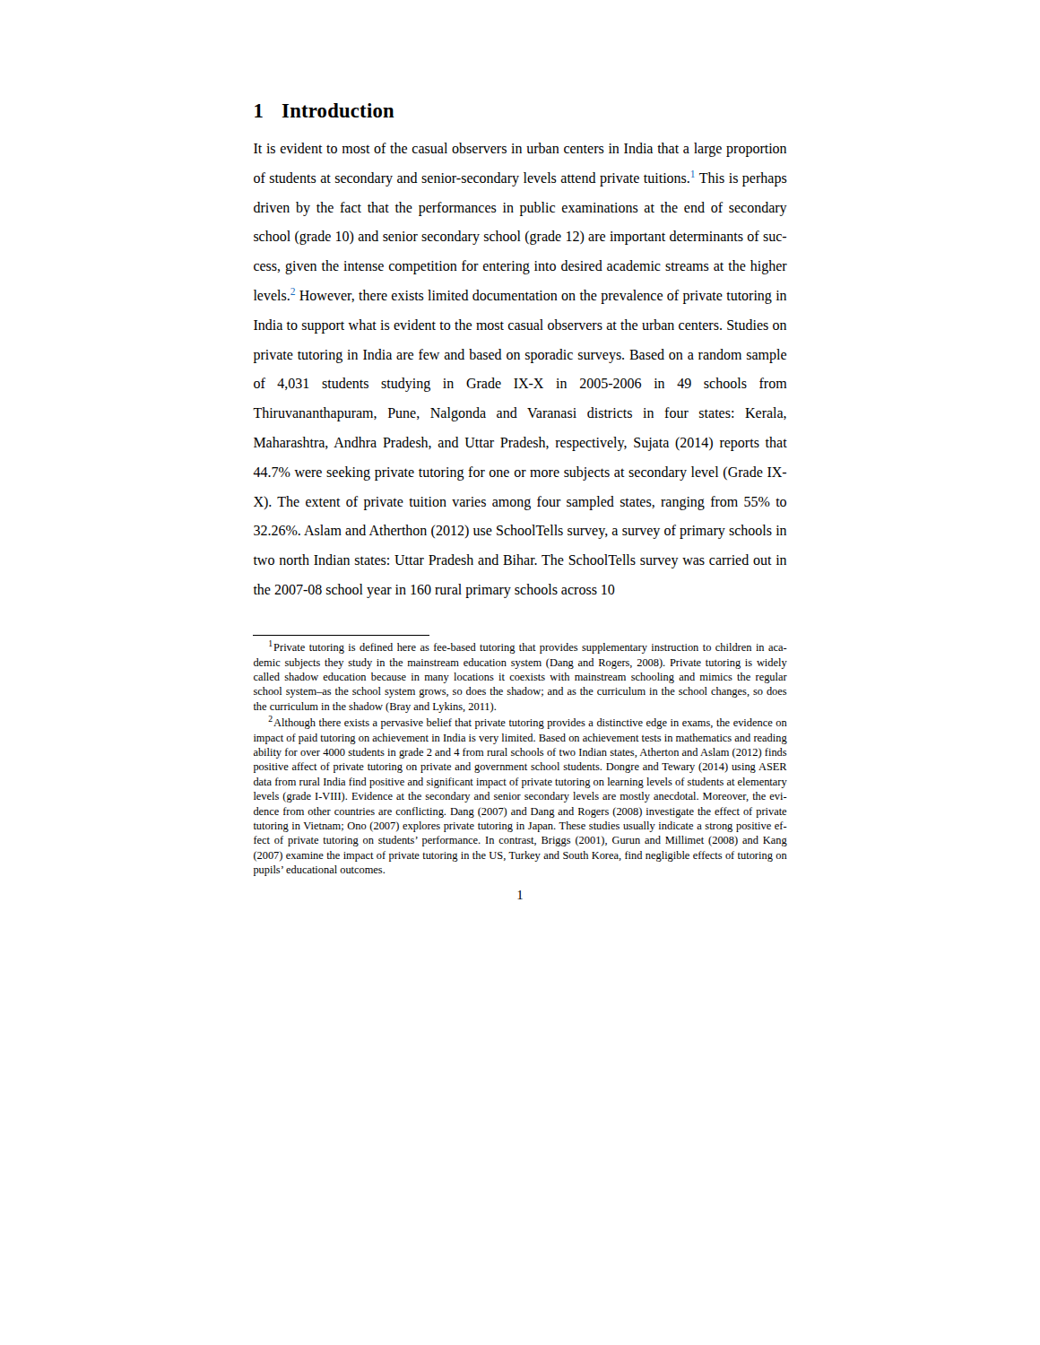1 Introduction
It is evident to most of the casual observers in urban centers in India that a large proportion of students at secondary and senior-secondary levels attend private tuitions.1 This is perhaps driven by the fact that the performances in public examinations at the end of secondary school (grade 10) and senior secondary school (grade 12) are important determinants of success, given the intense competition for entering into desired academic streams at the higher levels.2 However, there exists limited documentation on the prevalence of private tutoring in India to support what is evident to the most casual observers at the urban centers. Studies on private tutoring in India are few and based on sporadic surveys. Based on a random sample of 4,031 students studying in Grade IX-X in 2005-2006 in 49 schools from Thiruvananthapuram, Pune, Nalgonda and Varanasi districts in four states: Kerala, Maharashtra, Andhra Pradesh, and Uttar Pradesh, respectively, Sujata (2014) reports that 44.7% were seeking private tutoring for one or more subjects at secondary level (Grade IX-X). The extent of private tuition varies among four sampled states, ranging from 55% to 32.26%. Aslam and Atherthon (2012) use SchoolTells survey, a survey of primary schools in two north Indian states: Uttar Pradesh and Bihar. The SchoolTells survey was carried out in the 2007-08 school year in 160 rural primary schools across 10
1Private tutoring is defined here as fee-based tutoring that provides supplementary instruction to children in academic subjects they study in the mainstream education system (Dang and Rogers, 2008). Private tutoring is widely called shadow education because in many locations it coexists with mainstream schooling and mimics the regular school system–as the school system grows, so does the shadow; and as the curriculum in the school changes, so does the curriculum in the shadow (Bray and Lykins, 2011).
2Although there exists a pervasive belief that private tutoring provides a distinctive edge in exams, the evidence on impact of paid tutoring on achievement in India is very limited. Based on achievement tests in mathematics and reading ability for over 4000 students in grade 2 and 4 from rural schools of two Indian states, Atherton and Aslam (2012) finds positive affect of private tutoring on private and government school students. Dongre and Tewary (2014) using ASER data from rural India find positive and significant impact of private tutoring on learning levels of students at elementary levels (grade I-VIII). Evidence at the secondary and senior secondary levels are mostly anecdotal. Moreover, the evidence from other countries are conflicting. Dang (2007) and Dang and Rogers (2008) investigate the effect of private tutoring in Vietnam; Ono (2007) explores private tutoring in Japan. These studies usually indicate a strong positive effect of private tutoring on students’ performance. In contrast, Briggs (2001), Gurun and Millimet (2008) and Kang (2007) examine the impact of private tutoring in the US, Turkey and South Korea, find negligible effects of tutoring on pupils’ educational outcomes.
1